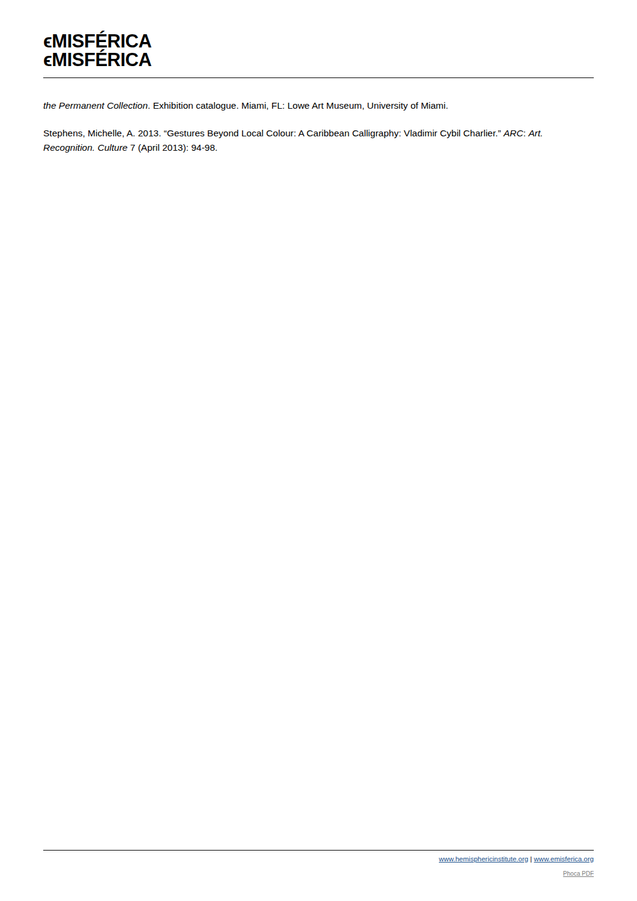ϵMISFÉRICA ϵMISFÉRICA
the Permanent Collection. Exhibition catalogue. Miami, FL: Lowe Art Museum, University of Miami.
Stephens, Michelle, A. 2013. “Gestures Beyond Local Colour: A Caribbean Calligraphy: Vladimir Cybil Charlier.” ARC: Art. Recognition. Culture 7 (April 2013): 94-98.
www.hemisphericinstitute.org | www.emisferica.org
Phoca PDF